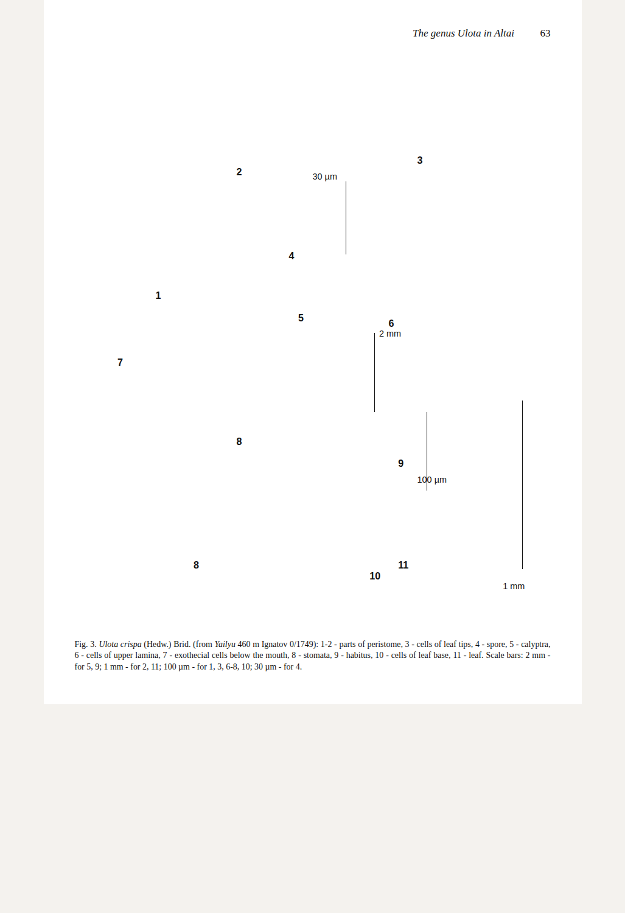The genus Ulota in Altai 63
1 2 3 4 5 6 7 8 8 9 10 11 30 µm 2 mm 100 µm 1 mm
Figure panels are numbered 1 through 11 and are accompanied by scale bars labelled 30 micrometres, 100 micrometres, 1 millimetre and 2 millimetres.
Fig. 3. Ulota crispa (Hedw.) Brid. (from Yailyu 460 m Ignatov 0/1749): 1-2 - parts of peristome, 3 - cells of leaf tips, 4 - spore, 5 - calyptra, 6 - cells of upper lamina, 7 - exothecial cells below the mouth, 8 - stomata, 9 - habitus, 10 - cells of leaf base, 11 - leaf. Scale bars: 2 mm - for 5, 9; 1 mm - for 2, 11; 100 µm - for 1, 3, 6-8, 10; 30 µm - for 4.